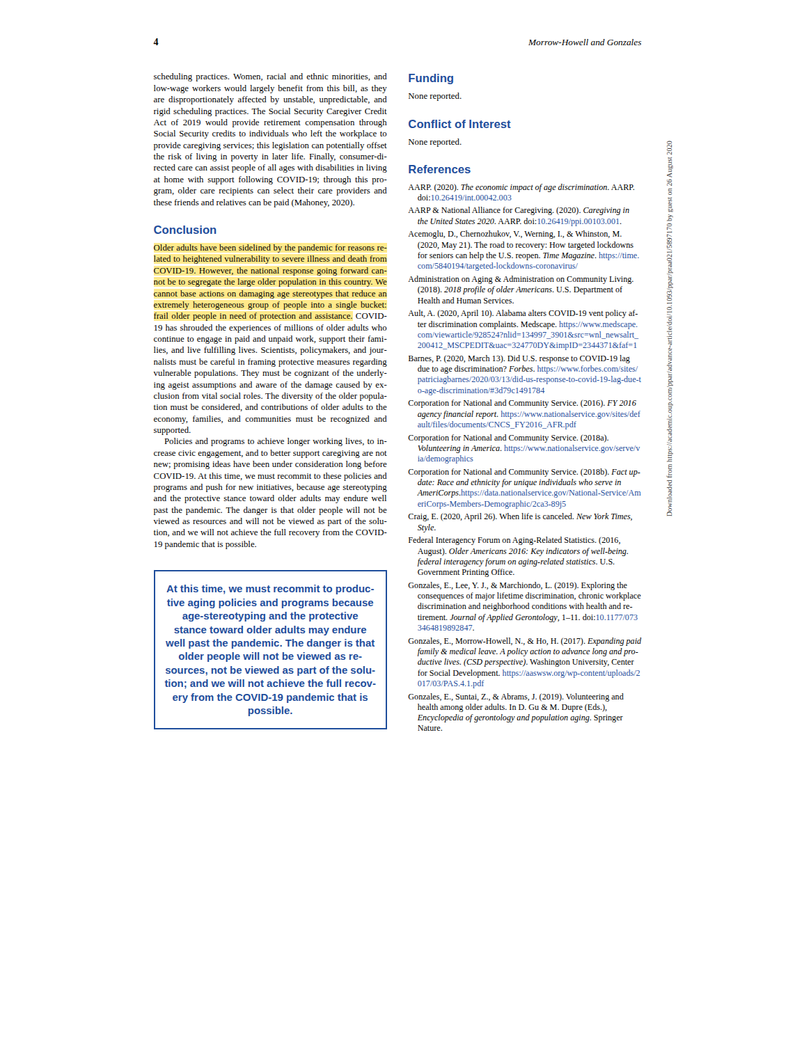4 Morrow-Howell and Gonzales
Downloaded from https://academic.oup.com/ppar/advance-article/doi/10.1093/ppar/praa021/5897170 by guest on 26 August 2020
scheduling practices. Women, racial and ethnic minorities, and low-wage workers would largely benefit from this bill, as they are disproportionately affected by unstable, unpredictable, and rigid scheduling practices. The Social Security Caregiver Credit Act of 2019 would provide retirement compensation through Social Security credits to individuals who left the workplace to provide caregiving services; this legislation can potentially offset the risk of living in poverty in later life. Finally, consumer-directed care can assist people of all ages with disabilities in living at home with support following COVID-19; through this program, older care recipients can select their care providers and these friends and relatives can be paid (Mahoney, 2020).
Conclusion
Older adults have been sidelined by the pandemic for reasons related to heightened vulnerability to severe illness and death from COVID-19. However, the national response going forward cannot be to segregate the large older population in this country. We cannot base actions on damaging age stereotypes that reduce an extremely heterogeneous group of people into a single bucket: frail older people in need of protection and assistance. COVID-19 has shrouded the experiences of millions of older adults who continue to engage in paid and unpaid work, support their families, and live fulfilling lives. Scientists, policymakers, and journalists must be careful in framing protective measures regarding vulnerable populations. They must be cognizant of the underlying ageist assumptions and aware of the damage caused by exclusion from vital social roles. The diversity of the older population must be considered, and contributions of older adults to the economy, families, and communities must be recognized and supported.
Policies and programs to achieve longer working lives, to increase civic engagement, and to better support caregiving are not new; promising ideas have been under consideration long before COVID-19. At this time, we must recommit to these policies and programs and push for new initiatives, because age stereotyping and the protective stance toward older adults may endure well past the pandemic. The danger is that older people will not be viewed as resources and will not be viewed as part of the solution, and we will not achieve the full recovery from the COVID-19 pandemic that is possible.
At this time, we must recommit to productive aging policies and programs because age-stereotyping and the protective stance toward older adults may endure well past the pandemic. The danger is that older people will not be viewed as resources, not be viewed as part of the solution; and we will not achieve the full recovery from the COVID-19 pandemic that is possible.
Funding
None reported.
Conflict of Interest
None reported.
References
AARP. (2020). The economic impact of age discrimination. AARP. doi:10.26419/int.00042.003
AARP & National Alliance for Caregiving. (2020). Caregiving in the United States 2020. AARP. doi:10.26419/ppi.00103.001.
Acemoglu, D., Chernozhukov, V., Werning, I., & Whinston, M. (2020, May 21). The road to recovery: How targeted lockdowns for seniors can help the U.S. reopen. Time Magazine. https://time.com/5840194/targeted-lockdowns-coronavirus/
Administration on Aging & Administration on Community Living. (2018). 2018 profile of older Americans. U.S. Department of Health and Human Services.
Ault, A. (2020, April 10). Alabama alters COVID-19 vent policy after discrimination complaints. Medscape. https://www.medscape.com/viewarticle/928524?nlid=134997_3901&src=wnl_newsalrt_200412_MSCPEDIT&uac=324770DY&impID=2344371&faf=1
Barnes, P. (2020, March 13). Did U.S. response to COVID-19 lag due to age discrimination? Forbes. https://www.forbes.com/sites/patriciagbarnes/2020/03/13/did-us-response-to-covid-19-lag-due-to-age-discrimination/#3d79c1491784
Corporation for National and Community Service. (2016). FY 2016 agency financial report. https://www.nationalservice.gov/sites/default/files/documents/CNCS_FY2016_AFR.pdf
Corporation for National and Community Service. (2018a). Volunteering in America. https://www.nationalservice.gov/serve/via/demographics
Corporation for National and Community Service. (2018b). Fact update: Race and ethnicity for unique individuals who serve in AmeriCorps.https://data.nationalservice.gov/National-Service/AmeriCorps-Members-Demographic/2ca3-89j5
Craig, E. (2020, April 26). When life is canceled. New York Times, Style.
Federal Interagency Forum on Aging-Related Statistics. (2016, August). Older Americans 2016: Key indicators of well-being. federal interagency forum on aging-related statistics. U.S. Government Printing Office.
Gonzales, E., Lee, Y. J., & Marchiondo, L. (2019). Exploring the consequences of major lifetime discrimination, chronic workplace discrimination and neighborhood conditions with health and retirement. Journal of Applied Gerontology, 1–11. doi:10.1177/0733464819892847.
Gonzales, E., Morrow-Howell, N., & Ho, H. (2017). Expanding paid family & medical leave. A policy action to advance long and productive lives. (CSD perspective). Washington University, Center for Social Development. https://aaswsw.org/wp-content/uploads/2017/03/PAS.4.1.pdf
Gonzales, E., Suntai, Z., & Abrams, J. (2019). Volunteering and health among older adults. In D. Gu & M. Dupre (Eds.), Encyclopedia of gerontology and population aging. Springer Nature.